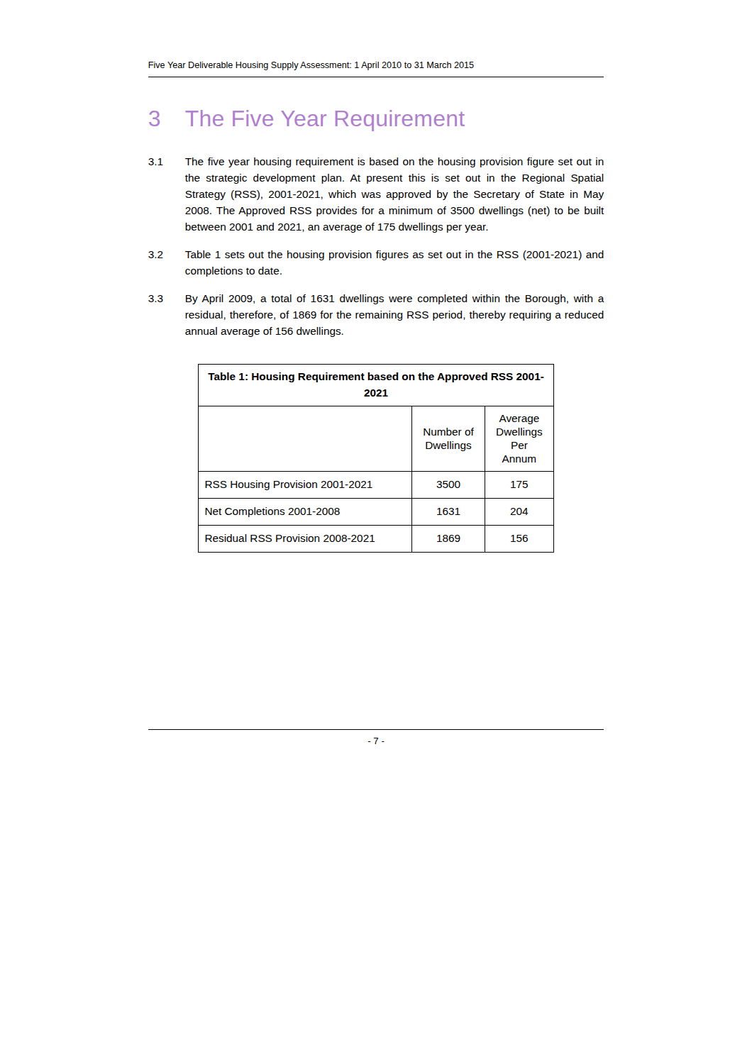Five Year Deliverable Housing Supply Assessment: 1 April 2010 to 31 March 2015
3 The Five Year Requirement
3.1
The five year housing requirement is based on the housing provision figure set out in the strategic development plan. At present this is set out in the Regional Spatial Strategy (RSS), 2001-2021, which was approved by the Secretary of State in May 2008. The Approved RSS provides for a minimum of 3500 dwellings (net) to be built between 2001 and 2021, an average of 175 dwellings per year.
3.2
Table 1 sets out the housing provision figures as set out in the RSS (2001-2021) and completions to date.
3.3
By April 2009, a total of 1631 dwellings were completed within the Borough, with a residual, therefore, of 1869 for the remaining RSS period, thereby requiring a reduced annual average of 156 dwellings.
Table 1: Housing Requirement based on the Approved RSS 2001-2021
| | Number of Dwellings | Average Dwellings Per Annum |
| --- | --- | --- |
| RSS Housing Provision 2001-2021 | 3500 | 175 |
| Net Completions 2001-2008 | 1631 | 204 |
| Residual RSS Provision 2008-2021 | 1869 | 156 |
- 7 -